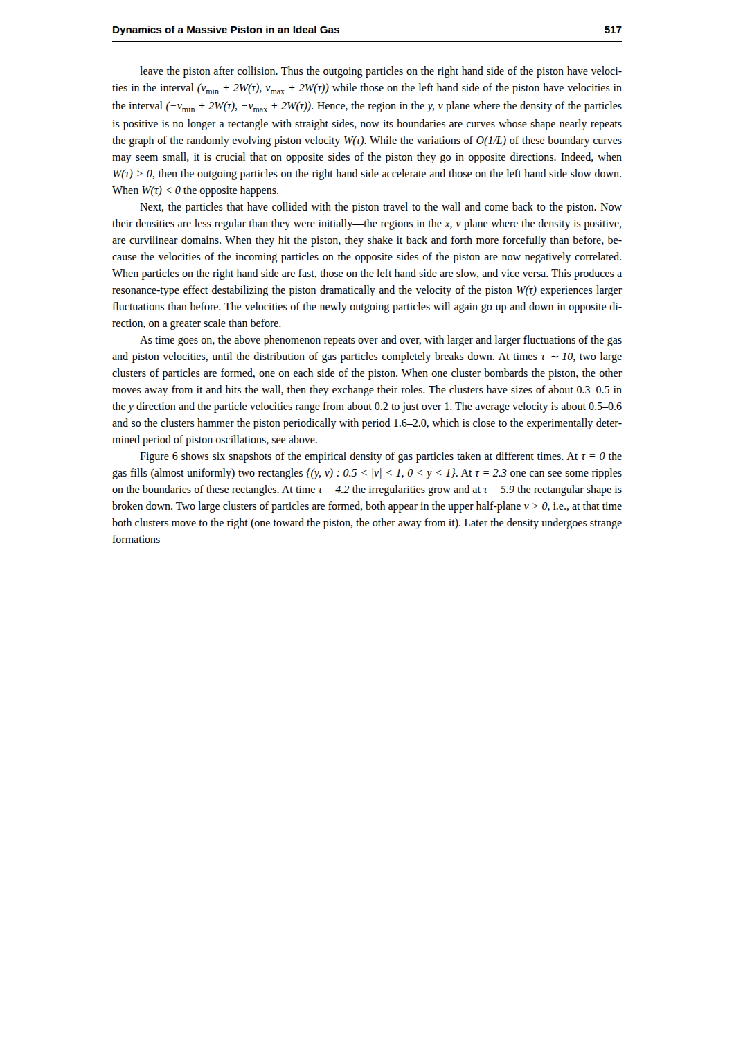Dynamics of a Massive Piston in an Ideal Gas 517
leave the piston after collision. Thus the outgoing particles on the right hand side of the piston have velocities in the interval (vmin + 2W(τ), vmax + 2W(τ)) while those on the left hand side of the piston have velocities in the interval (−vmin + 2W(τ), −vmax + 2W(τ)). Hence, the region in the y, v plane where the density of the particles is positive is no longer a rectangle with straight sides, now its boundaries are curves whose shape nearly repeats the graph of the randomly evolving piston velocity W(τ). While the variations of O(1/L) of these boundary curves may seem small, it is crucial that on opposite sides of the piston they go in opposite directions. Indeed, when W(τ) > 0, then the outgoing particles on the right hand side accelerate and those on the left hand side slow down. When W(τ) < 0 the opposite happens.
Next, the particles that have collided with the piston travel to the wall and come back to the piston. Now their densities are less regular than they were initially—the regions in the x, v plane where the density is positive, are curvilinear domains. When they hit the piston, they shake it back and forth more forcefully than before, because the velocities of the incoming particles on the opposite sides of the piston are now negatively correlated. When particles on the right hand side are fast, those on the left hand side are slow, and vice versa. This produces a resonance-type effect destabilizing the piston dramatically and the velocity of the piston W(τ) experiences larger fluctuations than before. The velocities of the newly outgoing particles will again go up and down in opposite direction, on a greater scale than before.
As time goes on, the above phenomenon repeats over and over, with larger and larger fluctuations of the gas and piston velocities, until the distribution of gas particles completely breaks down. At times τ ∼ 10, two large clusters of particles are formed, one on each side of the piston. When one cluster bombards the piston, the other moves away from it and hits the wall, then they exchange their roles. The clusters have sizes of about 0.3–0.5 in the y direction and the particle velocities range from about 0.2 to just over 1. The average velocity is about 0.5–0.6 and so the clusters hammer the piston periodically with period 1.6–2.0, which is close to the experimentally determined period of piston oscillations, see above.
Figure 6 shows six snapshots of the empirical density of gas particles taken at different times. At τ = 0 the gas fills (almost uniformly) two rectangles {(y, v) : 0.5 < |v| < 1, 0 < y < 1}. At τ = 2.3 one can see some ripples on the boundaries of these rectangles. At time τ = 4.2 the irregularities grow and at τ = 5.9 the rectangular shape is broken down. Two large clusters of particles are formed, both appear in the upper half-plane v > 0, i.e., at that time both clusters move to the right (one toward the piston, the other away from it). Later the density undergoes strange formations